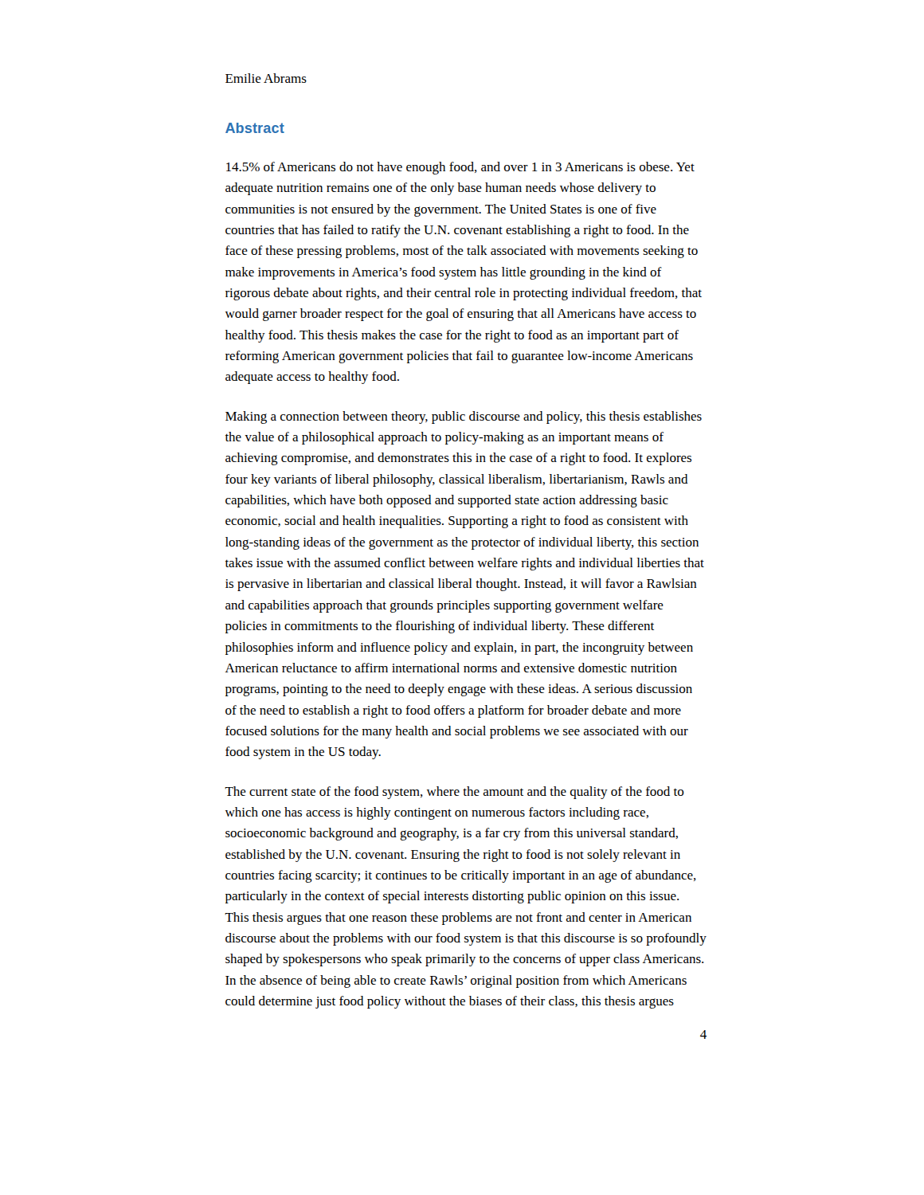Emilie Abrams
Abstract
14.5% of Americans do not have enough food, and over 1 in 3 Americans is obese. Yet adequate nutrition remains one of the only base human needs whose delivery to communities is not ensured by the government. The United States is one of five countries that has failed to ratify the U.N. covenant establishing a right to food. In the face of these pressing problems, most of the talk associated with movements seeking to make improvements in America’s food system has little grounding in the kind of rigorous debate about rights, and their central role in protecting individual freedom, that would garner broader respect for the goal of ensuring that all Americans have access to healthy food. This thesis makes the case for the right to food as an important part of reforming American government policies that fail to guarantee low-income Americans adequate access to healthy food.
Making a connection between theory, public discourse and policy, this thesis establishes the value of a philosophical approach to policy-making as an important means of achieving compromise, and demonstrates this in the case of a right to food. It explores four key variants of liberal philosophy, classical liberalism, libertarianism, Rawls and capabilities, which have both opposed and supported state action addressing basic economic, social and health inequalities. Supporting a right to food as consistent with long-standing ideas of the government as the protector of individual liberty, this section takes issue with the assumed conflict between welfare rights and individual liberties that is pervasive in libertarian and classical liberal thought. Instead, it will favor a Rawlsian and capabilities approach that grounds principles supporting government welfare policies in commitments to the flourishing of individual liberty. These different philosophies inform and influence policy and explain, in part, the incongruity between American reluctance to affirm international norms and extensive domestic nutrition programs, pointing to the need to deeply engage with these ideas. A serious discussion of the need to establish a right to food offers a platform for broader debate and more focused solutions for the many health and social problems we see associated with our food system in the US today.
The current state of the food system, where the amount and the quality of the food to which one has access is highly contingent on numerous factors including race, socioeconomic background and geography, is a far cry from this universal standard, established by the U.N. covenant. Ensuring the right to food is not solely relevant in countries facing scarcity; it continues to be critically important in an age of abundance, particularly in the context of special interests distorting public opinion on this issue. This thesis argues that one reason these problems are not front and center in American discourse about the problems with our food system is that this discourse is so profoundly shaped by spokespersons who speak primarily to the concerns of upper class Americans.
In the absence of being able to create Rawls’ original position from which Americans could determine just food policy without the biases of their class, this thesis argues
4